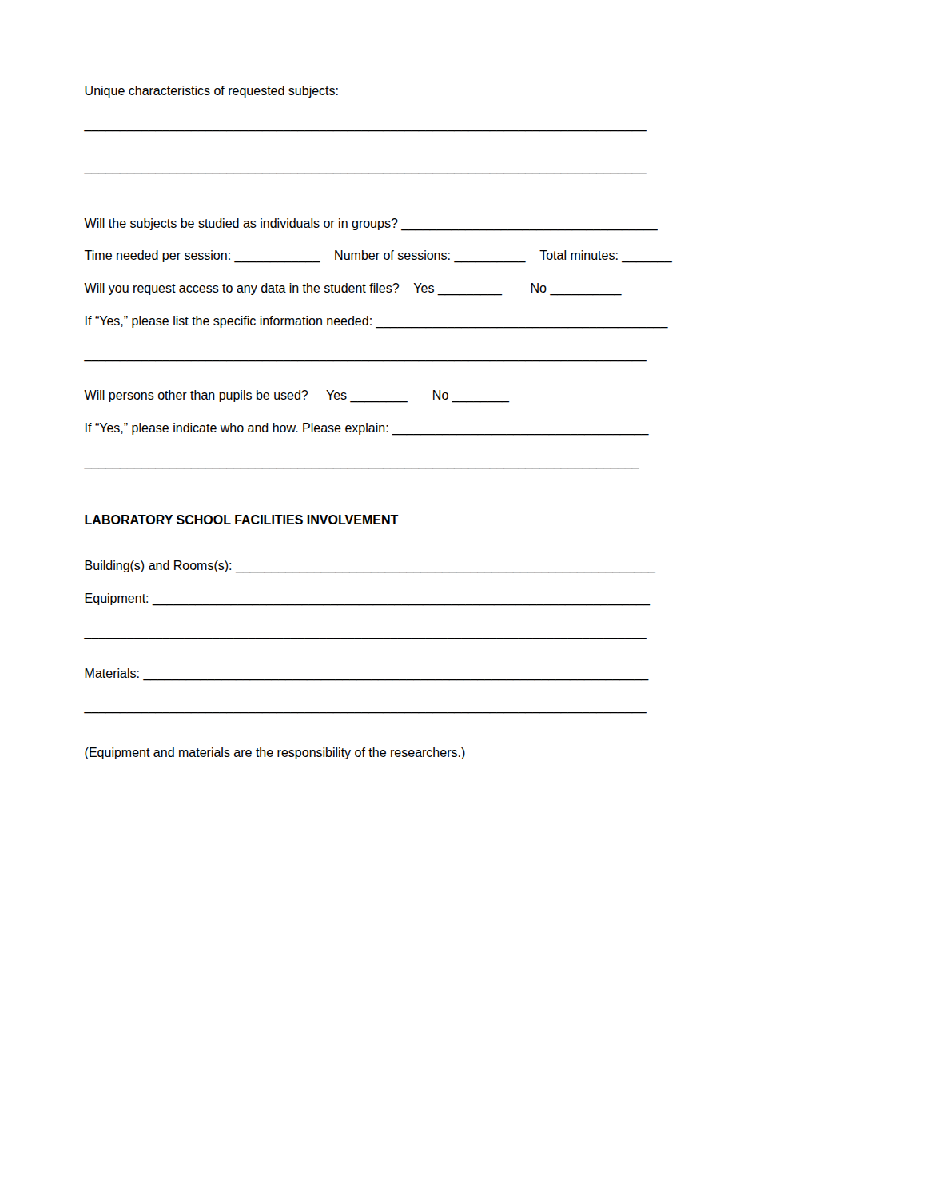Unique characteristics of requested subjects:
_______________________________________________________________________________
_______________________________________________________________________________
Will the subjects be studied as individuals or in groups? ____________________________________
Time needed per session: ____________ Number of sessions: __________ Total minutes: _______
Will you request access to any data in the student files? Yes _________ No __________
If “Yes,” please list the specific information needed: _________________________________________
_______________________________________________________________________________
Will persons other than pupils be used? Yes ________ No ________
If “Yes,” please indicate who and how. Please explain: ____________________________________
______________________________________________________________________________
LABORATORY SCHOOL FACILITIES INVOLVEMENT
Building(s) and Rooms(s): ___________________________________________________________
Equipment: ______________________________________________________________________
_______________________________________________________________________________
Materials: _______________________________________________________________________
_______________________________________________________________________________
(Equipment and materials are the responsibility of the researchers.)